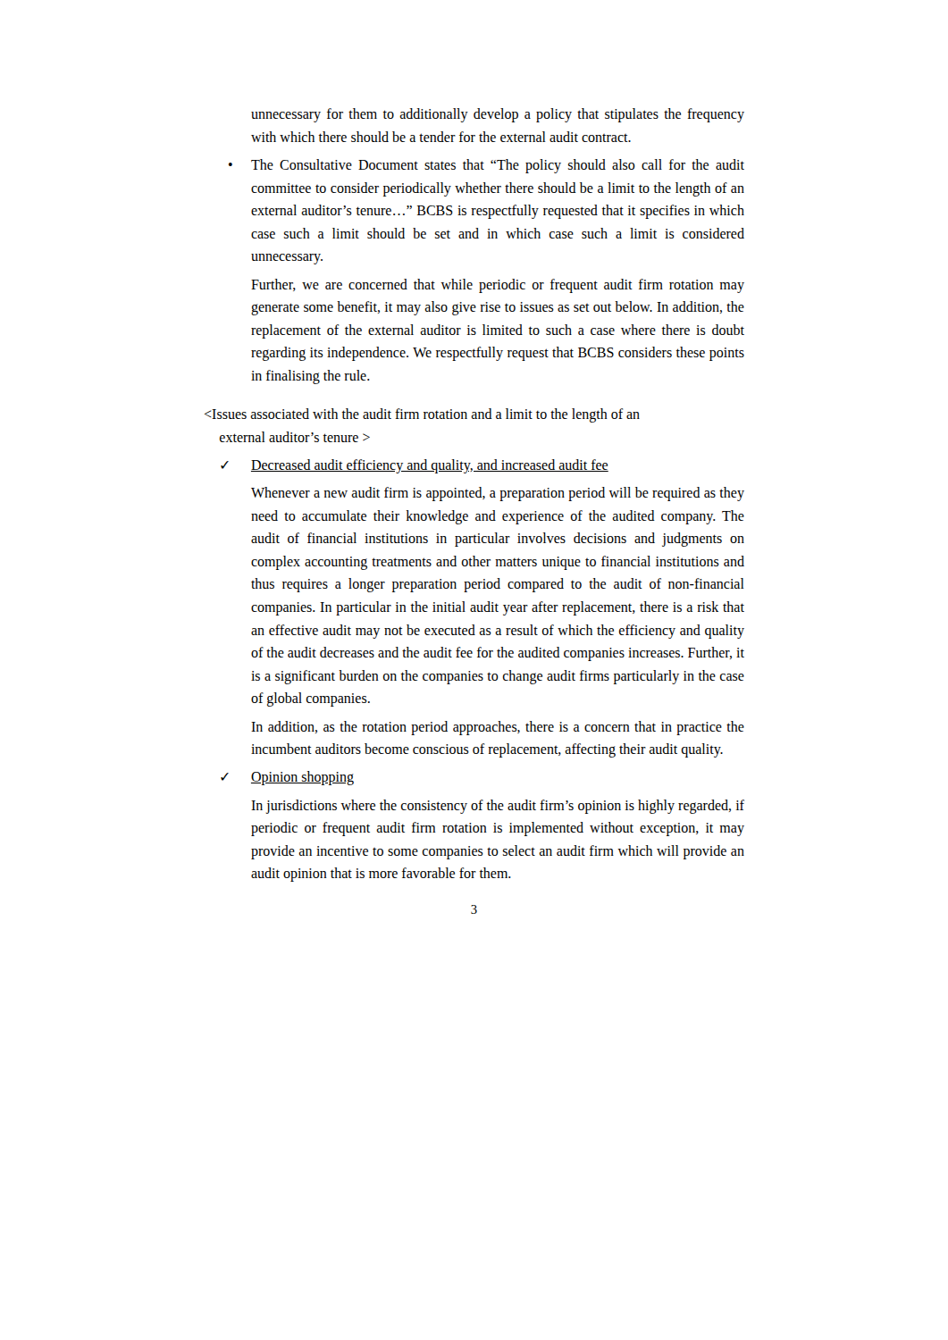unnecessary for them to additionally develop a policy that stipulates the frequency with which there should be a tender for the external audit contract.
The Consultative Document states that “The policy should also call for the audit committee to consider periodically whether there should be a limit to the length of an external auditor’s tenure…” BCBS is respectfully requested that it specifies in which case such a limit should be set and in which case such a limit is considered unnecessary.
Further, we are concerned that while periodic or frequent audit firm rotation may generate some benefit, it may also give rise to issues as set out below. In addition, the replacement of the external auditor is limited to such a case where there is doubt regarding its independence. We respectfully request that BCBS considers these points in finalising the rule.
<Issues associated with the audit firm rotation and a limit to the length of an
external auditor’s tenure >
Decreased audit efficiency and quality, and increased audit fee
Whenever a new audit firm is appointed, a preparation period will be required as they need to accumulate their knowledge and experience of the audited company. The audit of financial institutions in particular involves decisions and judgments on complex accounting treatments and other matters unique to financial institutions and thus requires a longer preparation period compared to the audit of non-financial companies. In particular in the initial audit year after replacement, there is a risk that an effective audit may not be executed as a result of which the efficiency and quality of the audit decreases and the audit fee for the audited companies increases. Further, it is a significant burden on the companies to change audit firms particularly in the case of global companies.
In addition, as the rotation period approaches, there is a concern that in practice the incumbent auditors become conscious of replacement, affecting their audit quality.
Opinion shopping
In jurisdictions where the consistency of the audit firm’s opinion is highly regarded, if periodic or frequent audit firm rotation is implemented without exception, it may provide an incentive to some companies to select an audit firm which will provide an audit opinion that is more favorable for them.
3